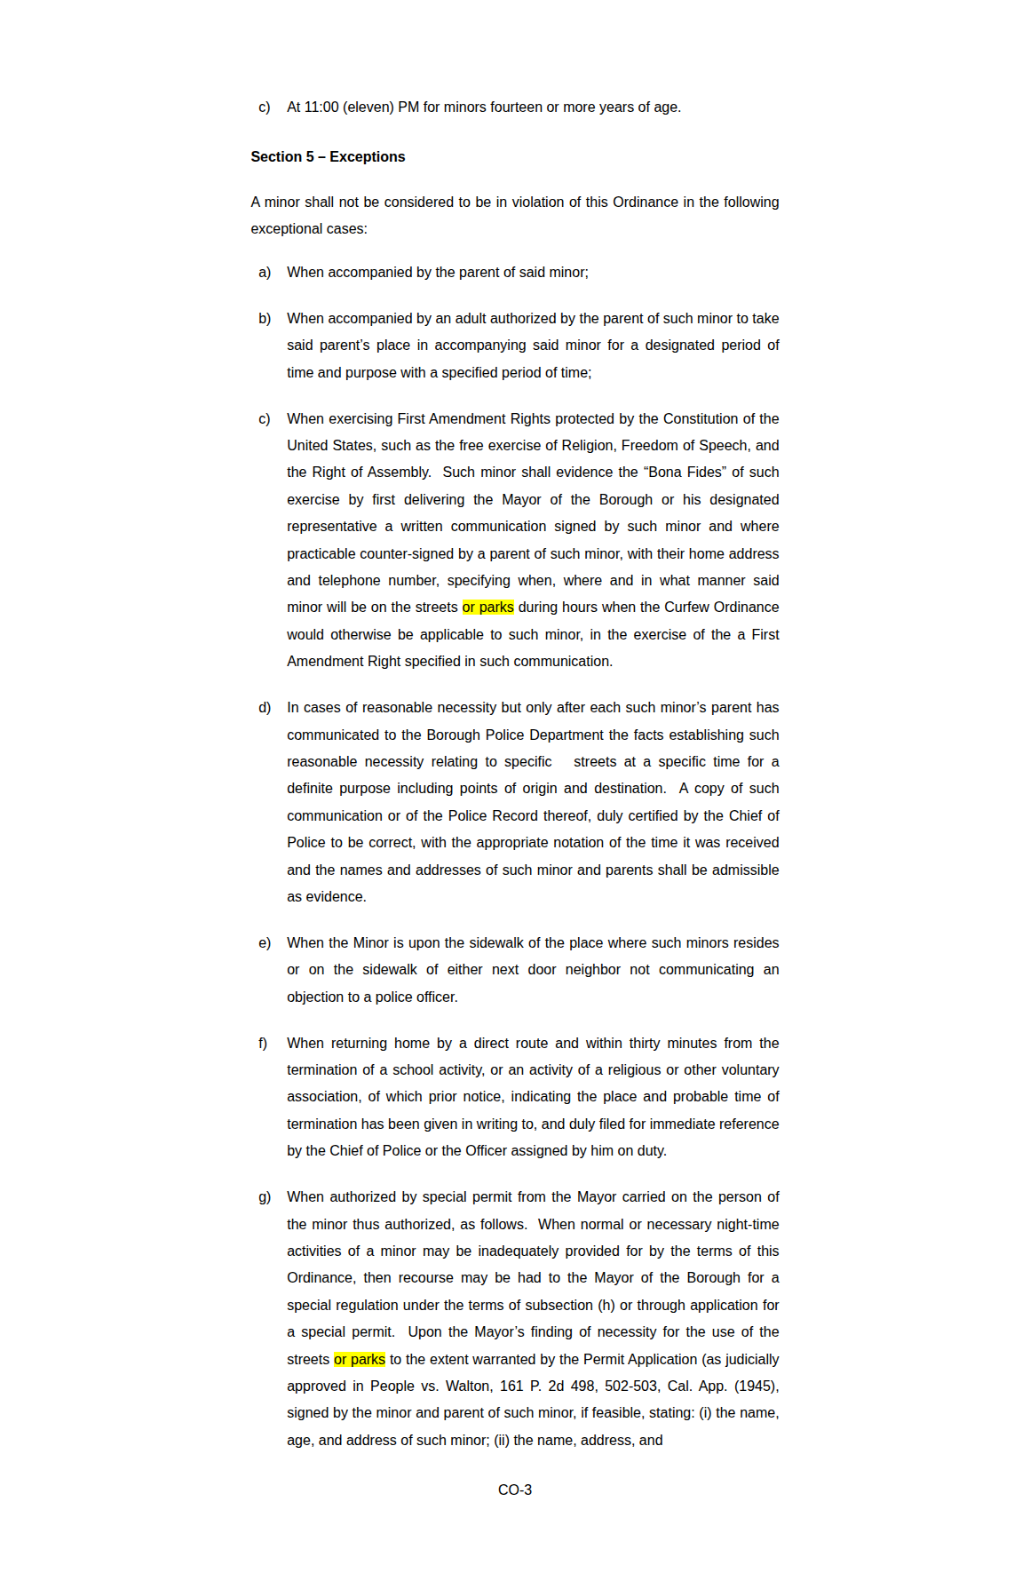c) At 11:00 (eleven) PM for minors fourteen or more years of age.
Section 5 – Exceptions
A minor shall not be considered to be in violation of this Ordinance in the following exceptional cases:
a) When accompanied by the parent of said minor;
b) When accompanied by an adult authorized by the parent of such minor to take said parent’s place in accompanying said minor for a designated period of time and purpose with a specified period of time;
c) When exercising First Amendment Rights protected by the Constitution of the United States, such as the free exercise of Religion, Freedom of Speech, and the Right of Assembly. Such minor shall evidence the “Bona Fides” of such exercise by first delivering the Mayor of the Borough or his designated representative a written communication signed by such minor and where practicable counter-signed by a parent of such minor, with their home address and telephone number, specifying when, where and in what manner said minor will be on the streets or parks during hours when the Curfew Ordinance would otherwise be applicable to such minor, in the exercise of the a First Amendment Right specified in such communication.
d) In cases of reasonable necessity but only after each such minor’s parent has communicated to the Borough Police Department the facts establishing such reasonable necessity relating to specific streets at a specific time for a definite purpose including points of origin and destination. A copy of such communication or of the Police Record thereof, duly certified by the Chief of Police to be correct, with the appropriate notation of the time it was received and the names and addresses of such minor and parents shall be admissible as evidence.
e) When the Minor is upon the sidewalk of the place where such minors resides or on the sidewalk of either next door neighbor not communicating an objection to a police officer.
f) When returning home by a direct route and within thirty minutes from the termination of a school activity, or an activity of a religious or other voluntary association, of which prior notice, indicating the place and probable time of termination has been given in writing to, and duly filed for immediate reference by the Chief of Police or the Officer assigned by him on duty.
g) When authorized by special permit from the Mayor carried on the person of the minor thus authorized, as follows. When normal or necessary night-time activities of a minor may be inadequately provided for by the terms of this Ordinance, then recourse may be had to the Mayor of the Borough for a special regulation under the terms of subsection (h) or through application for a special permit. Upon the Mayor’s finding of necessity for the use of the streets or parks to the extent warranted by the Permit Application (as judicially approved in People vs. Walton, 161 P. 2d 498, 502-503, Cal. App. (1945), signed by the minor and parent of such minor, if feasible, stating: (i) the name, age, and address of such minor; (ii) the name, address, and
CO-3